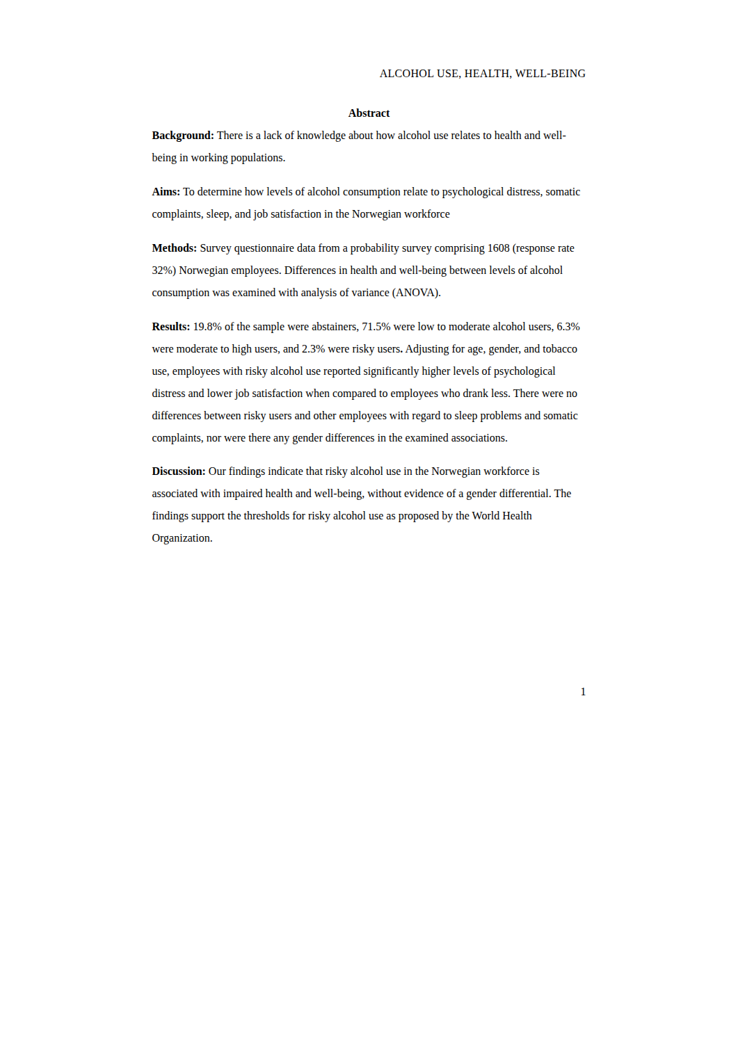ALCOHOL USE, HEALTH, WELL-BEING
Abstract
Background: There is a lack of knowledge about how alcohol use relates to health and well-being in working populations.
Aims: To determine how levels of alcohol consumption relate to psychological distress, somatic complaints, sleep, and job satisfaction in the Norwegian workforce
Methods: Survey questionnaire data from a probability survey comprising 1608 (response rate 32%) Norwegian employees. Differences in health and well-being between levels of alcohol consumption was examined with analysis of variance (ANOVA).
Results: 19.8% of the sample were abstainers, 71.5% were low to moderate alcohol users, 6.3% were moderate to high users, and 2.3% were risky users. Adjusting for age, gender, and tobacco use, employees with risky alcohol use reported significantly higher levels of psychological distress and lower job satisfaction when compared to employees who drank less. There were no differences between risky users and other employees with regard to sleep problems and somatic complaints, nor were there any gender differences in the examined associations.
Discussion: Our findings indicate that risky alcohol use in the Norwegian workforce is associated with impaired health and well-being, without evidence of a gender differential. The findings support the thresholds for risky alcohol use as proposed by the World Health Organization.
1